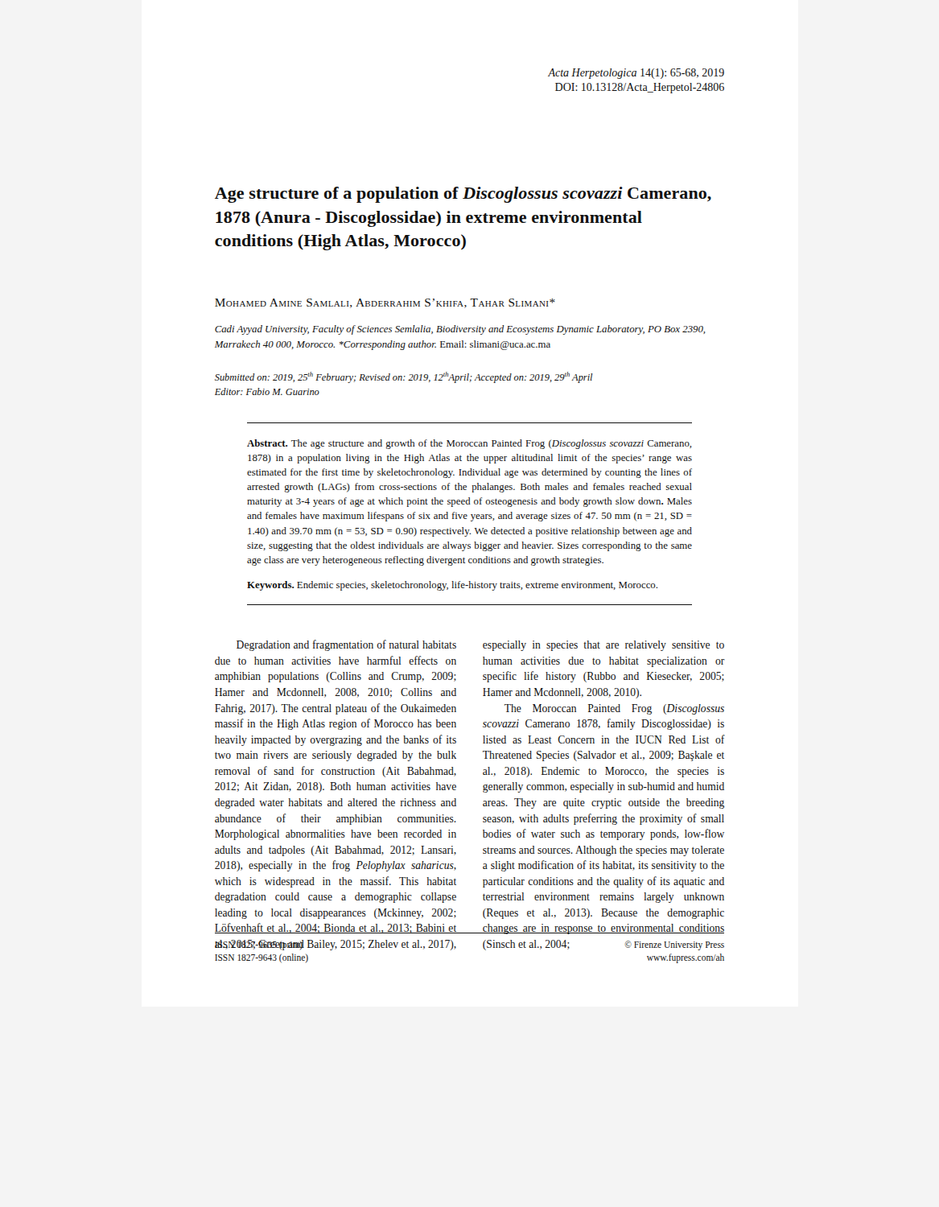Acta Herpetologica 14(1): 65-68, 2019
DOI: 10.13128/Acta_Herpetol-24806
Age structure of a population of Discoglossus scovazzi Camerano, 1878 (Anura - Discoglossidae) in extreme environmental conditions (High Atlas, Morocco)
Mohamed Amine Samlali, Abderrahim S’khifa, Tahar Slimani*
Cadi Ayyad University, Faculty of Sciences Semlalia, Biodiversity and Ecosystems Dynamic Laboratory, PO Box 2390, Marrakech 40 000, Morocco. *Corresponding author. Email: slimani@uca.ac.ma
Submitted on: 2019, 25th February; Revised on: 2019, 12thApril; Accepted on: 2019, 29th April
Editor: Fabio M. Guarino
Abstract. The age structure and growth of the Moroccan Painted Frog (Discoglossus scovazzi Camerano, 1878) in a population living in the High Atlas at the upper altitudinal limit of the species’ range was estimated for the first time by skeletochronology. Individual age was determined by counting the lines of arrested growth (LAGs) from cross-sections of the phalanges. Both males and females reached sexual maturity at 3-4 years of age at which point the speed of osteogenesis and body growth slow down. Males and females have maximum lifespans of six and five years, and average sizes of 47. 50 mm (n = 21, SD = 1.40) and 39.70 mm (n = 53, SD = 0.90) respectively. We detected a positive relationship between age and size, suggesting that the oldest individuals are always bigger and heavier. Sizes corresponding to the same age class are very heterogeneous reflecting divergent conditions and growth strategies.
Keywords. Endemic species, skeletochronology, life-history traits, extreme environment, Morocco.
Degradation and fragmentation of natural habitats due to human activities have harmful effects on amphibian populations (Collins and Crump, 2009; Hamer and Mcdonnell, 2008, 2010; Collins and Fahrig, 2017). The central plateau of the Oukaimeden massif in the High Atlas region of Morocco has been heavily impacted by overgrazing and the banks of its two main rivers are seriously degraded by the bulk removal of sand for construction (Ait Babahmad, 2012; Ait Zidan, 2018). Both human activities have degraded water habitats and altered the richness and abundance of their amphibian communities. Morphological abnormalities have been recorded in adults and tadpoles (Ait Babahmad, 2012; Lansari, 2018), especially in the frog Pelophylax saharicus, which is widespread in the massif. This habitat degradation could cause a demographic collapse leading to local disappearances (Mckinney, 2002; Löfvenhaft et al., 2004; Bionda et al., 2013; Babini et al., 2015; Green and Bailey, 2015; Zhelev et al., 2017), especially in species that are relatively sensitive to human activities due to habitat specialization or specific life history (Rubbo and Kiesecker, 2005; Hamer and Mcdonnell, 2008, 2010).
The Moroccan Painted Frog (Discoglossus scovazzi Camerano 1878, family Discoglossidae) is listed as Least Concern in the IUCN Red List of Threatened Species (Salvador et al., 2009; Başkale et al., 2018). Endemic to Morocco, the species is generally common, especially in sub-humid and humid areas. They are quite cryptic outside the breeding season, with adults preferring the proximity of small bodies of water such as temporary ponds, low-flow streams and sources. Although the species may tolerate a slight modification of its habitat, its sensitivity to the particular conditions and the quality of its aquatic and terrestrial environment remains largely unknown (Reques et al., 2013). Because the demographic changes are in response to environmental conditions (Sinsch et al., 2004;
ISSN 1827-9635 (print)
ISSN 1827-9643 (online)
© Firenze University Press
www.fupress.com/ah